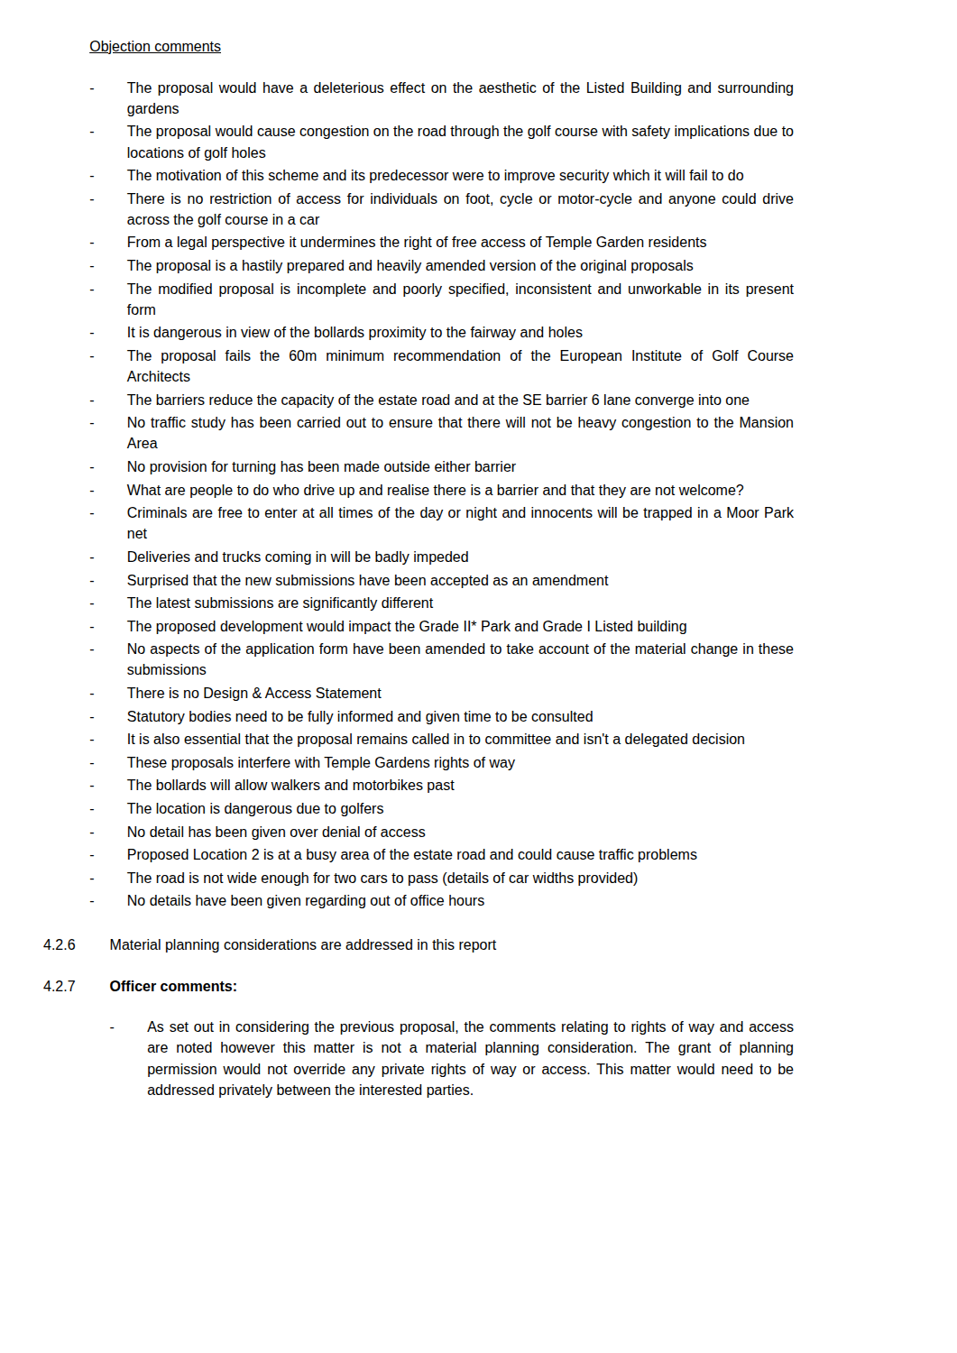Objection comments
The proposal would have a deleterious effect on the aesthetic of the Listed Building and surrounding gardens
The proposal would cause congestion on the road through the golf course with safety implications due to locations of golf holes
The motivation of this scheme and its predecessor were to improve security which it will fail to do
There is no restriction of access for individuals on foot, cycle or motor-cycle and anyone could drive across the golf course in a car
From a legal perspective it undermines the right of free access of Temple Garden residents
The proposal is a hastily prepared and heavily amended version of the original proposals
The modified proposal is incomplete and poorly specified, inconsistent and unworkable in its present form
It is dangerous in view of the bollards proximity to the fairway and holes
The proposal fails the 60m minimum recommendation of the European Institute of Golf Course Architects
The barriers reduce the capacity of the estate road and at the SE barrier 6 lane converge into one
No traffic study has been carried out to ensure that there will not be heavy congestion to the Mansion Area
No provision for turning has been made outside either barrier
What are people to do who drive up and realise there is a barrier and that they are not welcome?
Criminals are free to enter at all times of the day or night and innocents will be trapped in a Moor Park net
Deliveries and trucks coming in will be badly impeded
Surprised that the new submissions have been accepted as an amendment
The latest submissions are significantly different
The proposed development would impact the Grade II* Park and Grade I Listed building
No aspects of the application form have been amended to take account of the material change in these submissions
There is no Design & Access Statement
Statutory bodies need to be fully informed and given time to be consulted
It is also essential that the proposal remains called in to committee and isn't a delegated decision
These proposals interfere with Temple Gardens rights of way
The bollards will allow walkers and motorbikes past
The location is dangerous due to golfers
No detail has been given over denial of access
Proposed Location 2 is at a busy area of the estate road and could cause traffic problems
The road is not wide enough for two cars to pass (details of car widths provided)
No details have been given regarding out of office hours
4.2.6
Material planning considerations are addressed in this report
4.2.7
Officer comments:
As set out in considering the previous proposal, the comments relating to rights of way and access are noted however this matter is not a material planning consideration. The grant of planning permission would not override any private rights of way or access. This matter would need to be addressed privately between the interested parties.